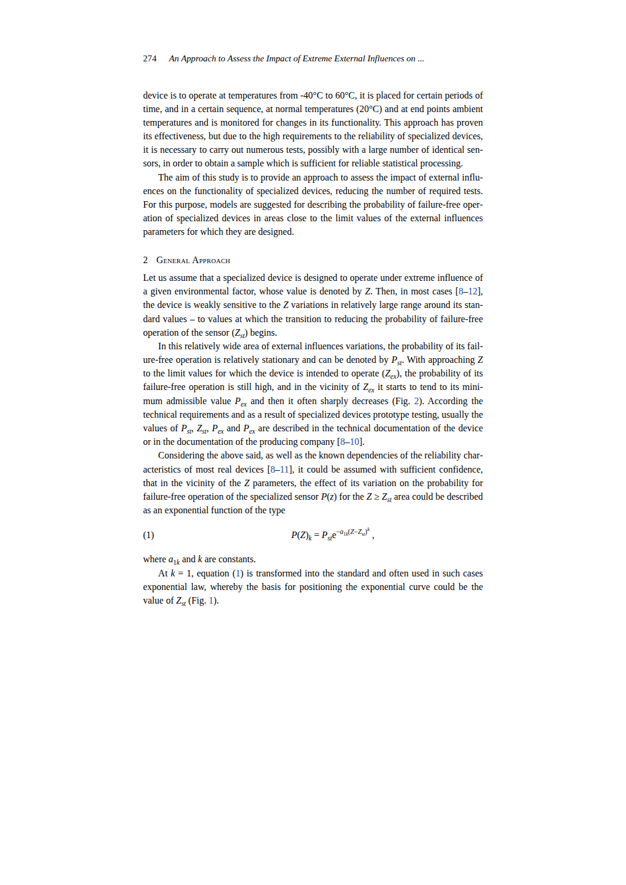274 An Approach to Assess the Impact of Extreme External Influences on ...
device is to operate at temperatures from -40°C to 60°C, it is placed for certain periods of time, and in a certain sequence, at normal temperatures (20°C) and at end points ambient temperatures and is monitored for changes in its functionality. This approach has proven its effectiveness, but due to the high requirements to the reliability of specialized devices, it is necessary to carry out numerous tests, possibly with a large number of identical sensors, in order to obtain a sample which is sufficient for reliable statistical processing.
The aim of this study is to provide an approach to assess the impact of external influences on the functionality of specialized devices, reducing the number of required tests. For this purpose, models are suggested for describing the probability of failure-free operation of specialized devices in areas close to the limit values of the external influences parameters for which they are designed.
2 General Approach
Let us assume that a specialized device is designed to operate under extreme influence of a given environmental factor, whose value is denoted by Z. Then, in most cases [8–12], the device is weakly sensitive to the Z variations in relatively large range around its standard values – to values at which the transition to reducing the probability of failure-free operation of the sensor (Zst) begins.
In this relatively wide area of external influences variations, the probability of its failure-free operation is relatively stationary and can be denoted by Pst. With approaching Z to the limit values for which the device is intended to operate (Zex), the probability of its failure-free operation is still high, and in the vicinity of Zex it starts to tend to its minimum admissible value Pex and then it often sharply decreases (Fig. 2). According the technical requirements and as a result of specialized devices prototype testing, usually the values of Pst, Zst, Pex and Pex are described in the technical documentation of the device or in the documentation of the producing company [8–10].
Considering the above said, as well as the known dependencies of the reliability characteristics of most real devices [8–11], it could be assumed with sufficient confidence, that in the vicinity of the Z parameters, the effect of its variation on the probability for failure-free operation of the specialized sensor P(z) for the Z ≥ Zst area could be described as an exponential function of the type
(1)
P(Z)k = Pste−a1k(Z−Zst)k ,
where a1k and k are constants.
At k = 1, equation (1) is transformed into the standard and often used in such cases exponential law, whereby the basis for positioning the exponential curve could be the value of Zst (Fig. 1).